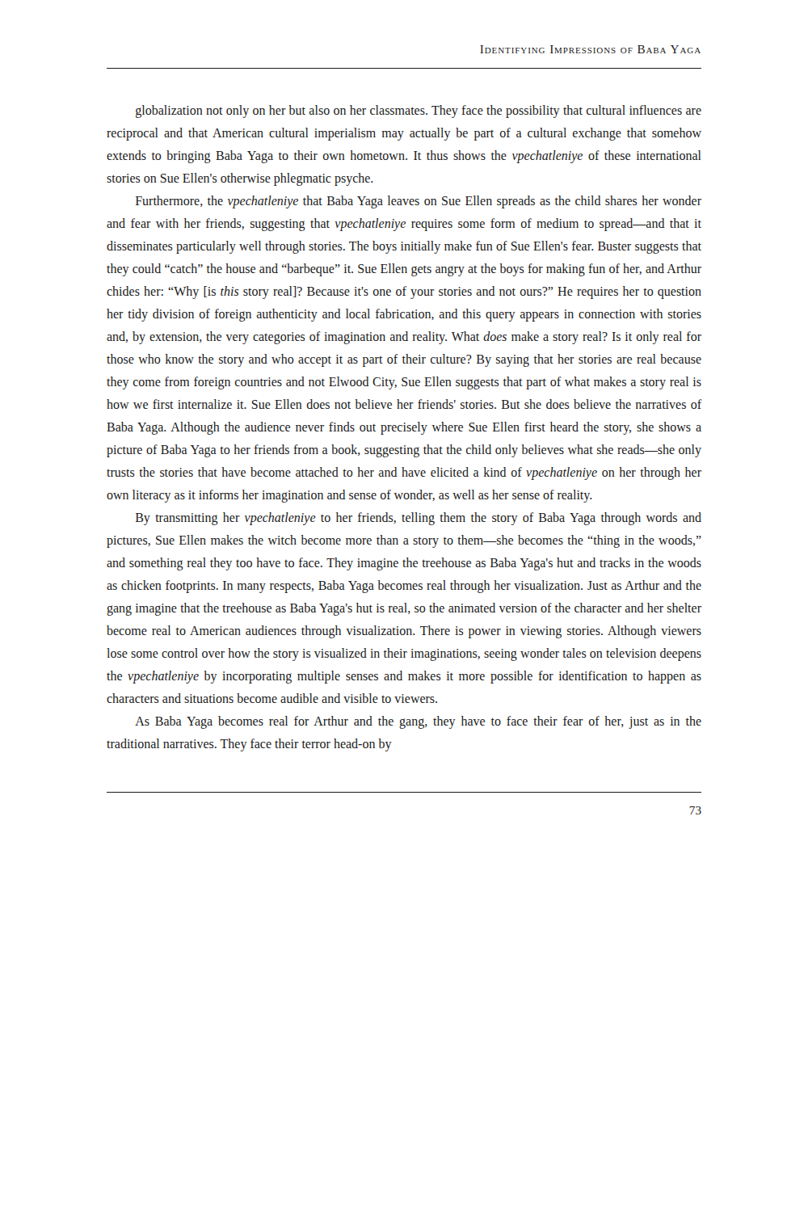Identifying Impressions of Baba Yaga
globalization not only on her but also on her classmates. They face the possibility that cultural influences are reciprocal and that American cultural imperialism may actually be part of a cultural exchange that somehow extends to bringing Baba Yaga to their own hometown. It thus shows the vpechatleniye of these international stories on Sue Ellen's otherwise phlegmatic psyche.
Furthermore, the vpechatleniye that Baba Yaga leaves on Sue Ellen spreads as the child shares her wonder and fear with her friends, suggesting that vpechatleniye requires some form of medium to spread—and that it disseminates particularly well through stories. The boys initially make fun of Sue Ellen's fear. Buster suggests that they could “catch” the house and “barbeque” it. Sue Ellen gets angry at the boys for making fun of her, and Arthur chides her: “Why [is this story real]? Because it's one of your stories and not ours?” He requires her to question her tidy division of foreign authenticity and local fabrication, and this query appears in connection with stories and, by extension, the very categories of imagination and reality. What does make a story real? Is it only real for those who know the story and who accept it as part of their culture? By saying that her stories are real because they come from foreign countries and not Elwood City, Sue Ellen suggests that part of what makes a story real is how we first internalize it. Sue Ellen does not believe her friends' stories. But she does believe the narratives of Baba Yaga. Although the audience never finds out precisely where Sue Ellen first heard the story, she shows a picture of Baba Yaga to her friends from a book, suggesting that the child only believes what she reads—she only trusts the stories that have become attached to her and have elicited a kind of vpechatleniye on her through her own literacy as it informs her imagination and sense of wonder, as well as her sense of reality.
By transmitting her vpechatleniye to her friends, telling them the story of Baba Yaga through words and pictures, Sue Ellen makes the witch become more than a story to them—she becomes the “thing in the woods,” and something real they too have to face. They imagine the treehouse as Baba Yaga's hut and tracks in the woods as chicken footprints. In many respects, Baba Yaga becomes real through her visualization. Just as Arthur and the gang imagine that the treehouse as Baba Yaga's hut is real, so the animated version of the character and her shelter become real to American audiences through visualization. There is power in viewing stories. Although viewers lose some control over how the story is visualized in their imaginations, seeing wonder tales on television deepens the vpechatleniye by incorporating multiple senses and makes it more possible for identification to happen as characters and situations become audible and visible to viewers.
As Baba Yaga becomes real for Arthur and the gang, they have to face their fear of her, just as in the traditional narratives. They face their terror head-on by
73